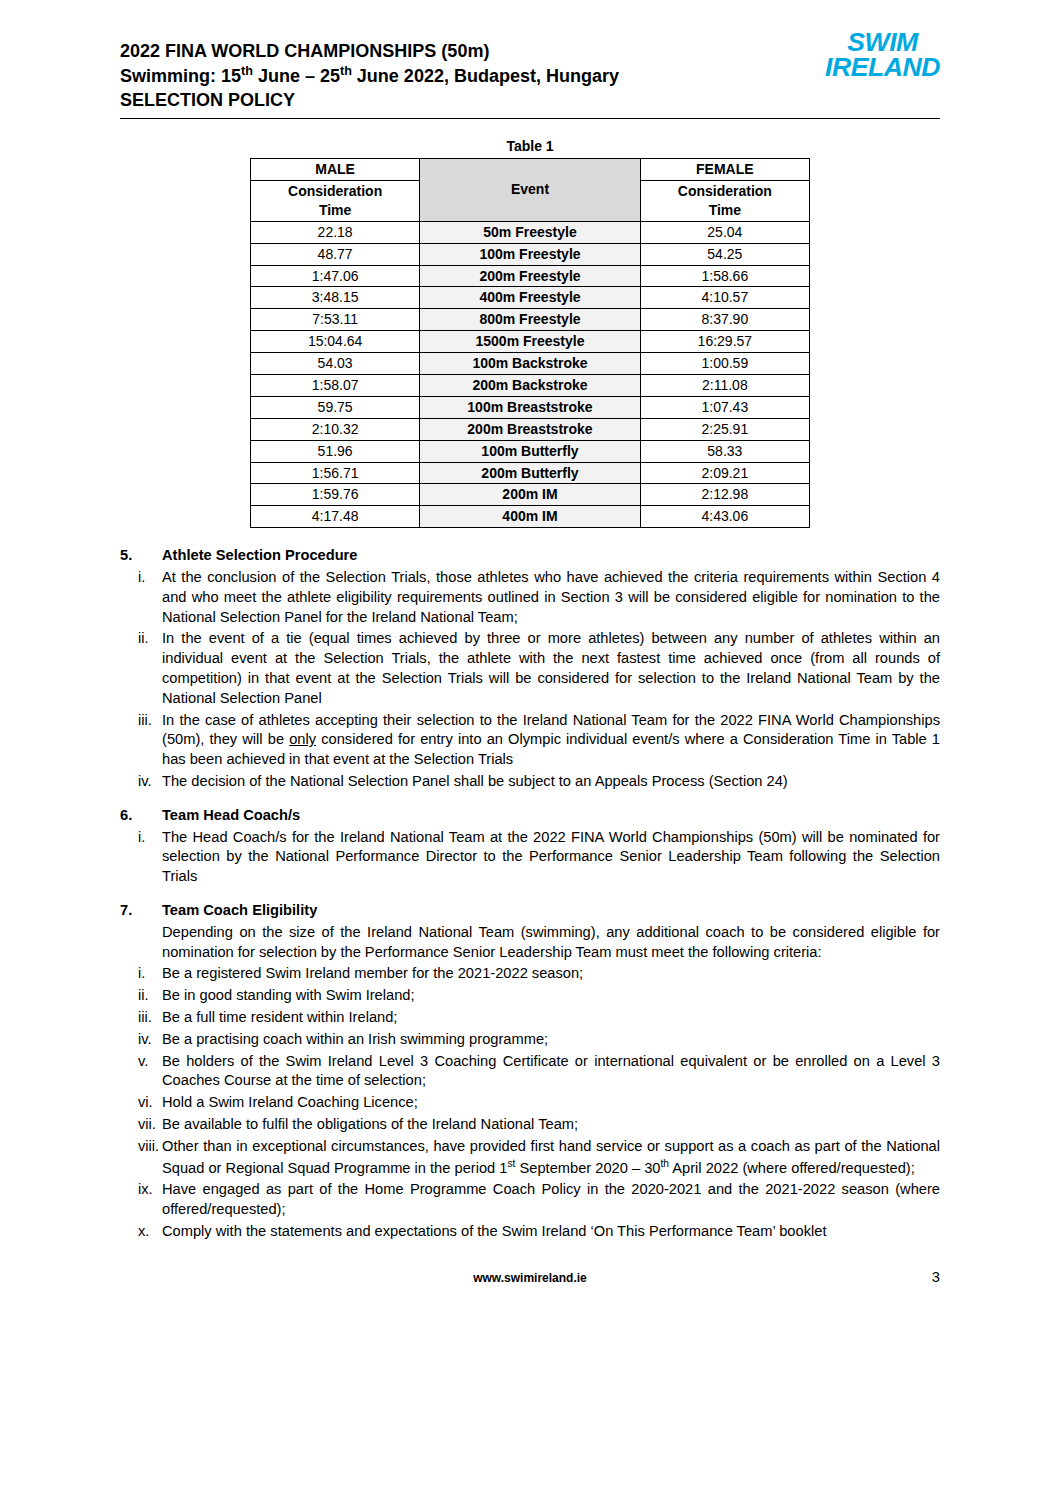SWIM IRELAND
2022 FINA WORLD CHAMPIONSHIPS (50m)
Swimming: 15th June – 25th June 2022, Budapest, Hungary
SELECTION POLICY
Table 1
| MALE | Event | FEMALE |
| --- | --- | --- |
| Consideration Time | Consideration Time |
| 22.18 | 50m Freestyle | 25.04 |
| 48.77 | 100m Freestyle | 54.25 |
| 1:47.06 | 200m Freestyle | 1:58.66 |
| 3:48.15 | 400m Freestyle | 4:10.57 |
| 7:53.11 | 800m Freestyle | 8:37.90 |
| 15:04.64 | 1500m Freestyle | 16:29.57 |
| 54.03 | 100m Backstroke | 1:00.59 |
| 1:58.07 | 200m Backstroke | 2:11.08 |
| 59.75 | 100m Breaststroke | 1:07.43 |
| 2:10.32 | 200m Breaststroke | 2:25.91 |
| 51.96 | 100m Butterfly | 58.33 |
| 1:56.71 | 200m Butterfly | 2:09.21 |
| 1:59.76 | 200m IM | 2:12.98 |
| 4:17.48 | 400m IM | 4:43.06 |
5. Athlete Selection Procedure
i. At the conclusion of the Selection Trials, those athletes who have achieved the criteria requirements within Section 4 and who meet the athlete eligibility requirements outlined in Section 3 will be considered eligible for nomination to the National Selection Panel for the Ireland National Team;
ii. In the event of a tie (equal times achieved by three or more athletes) between any number of athletes within an individual event at the Selection Trials, the athlete with the next fastest time achieved once (from all rounds of competition) in that event at the Selection Trials will be considered for selection to the Ireland National Team by the National Selection Panel
iii. In the case of athletes accepting their selection to the Ireland National Team for the 2022 FINA World Championships (50m), they will be only considered for entry into an Olympic individual event/s where a Consideration Time in Table 1 has been achieved in that event at the Selection Trials
iv. The decision of the National Selection Panel shall be subject to an Appeals Process (Section 24)
6. Team Head Coach/s
i. The Head Coach/s for the Ireland National Team at the 2022 FINA World Championships (50m) will be nominated for selection by the National Performance Director to the Performance Senior Leadership Team following the Selection Trials
7. Team Coach Eligibility
Depending on the size of the Ireland National Team (swimming), any additional coach to be considered eligible for nomination for selection by the Performance Senior Leadership Team must meet the following criteria:
i. Be a registered Swim Ireland member for the 2021-2022 season;
ii. Be in good standing with Swim Ireland;
iii. Be a full time resident within Ireland;
iv. Be a practising coach within an Irish swimming programme;
v. Be holders of the Swim Ireland Level 3 Coaching Certificate or international equivalent or be enrolled on a Level 3 Coaches Course at the time of selection;
vi. Hold a Swim Ireland Coaching Licence;
vii. Be available to fulfil the obligations of the Ireland National Team;
viii. Other than in exceptional circumstances, have provided first hand service or support as a coach as part of the National Squad or Regional Squad Programme in the period 1st September 2020 – 30th April 2022 (where offered/requested);
ix. Have engaged as part of the Home Programme Coach Policy in the 2020-2021 and the 2021-2022 season (where offered/requested);
x. Comply with the statements and expectations of the Swim Ireland ‘On This Performance Team’ booklet
www.swimireland.ie 3